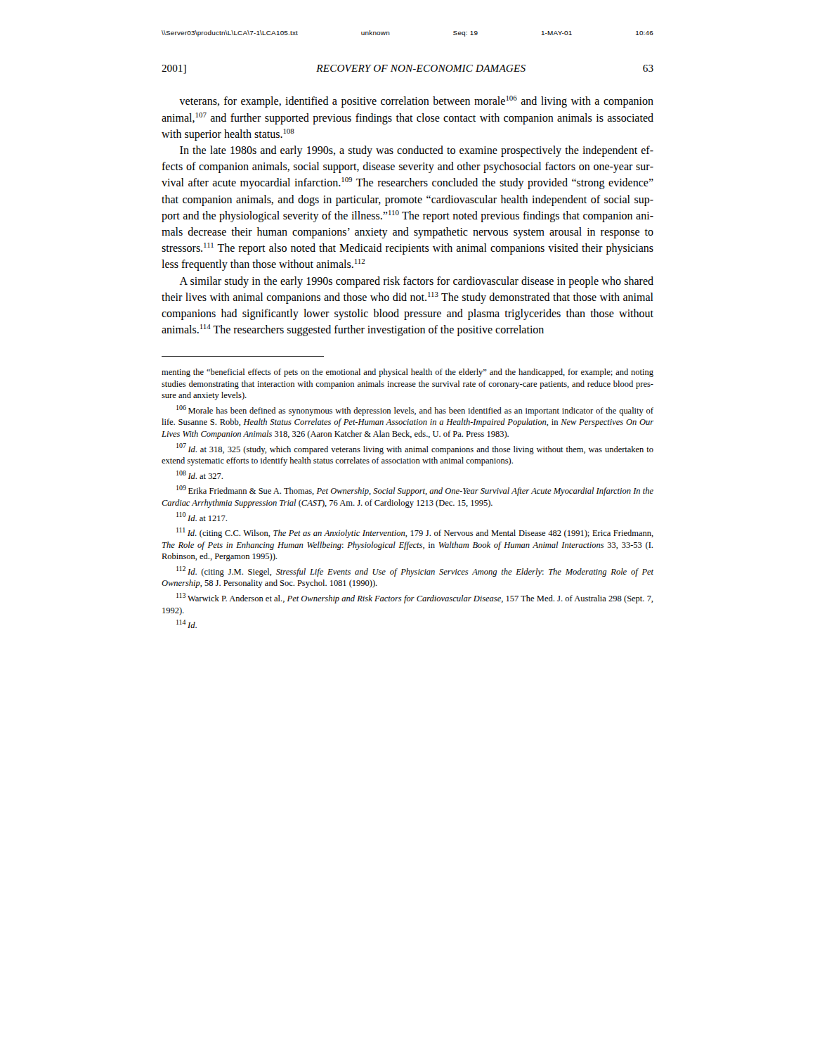\\Server03\productn\L\LCA\7-1\LCA105.txt unknown Seq: 19 1-MAY-01 10:46
2001] Recovery of Non-Economic Damages 63
veterans, for example, identified a positive correlation between morale106 and living with a companion animal,107 and further supported previous findings that close contact with companion animals is associated with superior health status.108
In the late 1980s and early 1990s, a study was conducted to examine prospectively the independent effects of companion animals, social support, disease severity and other psychosocial factors on one-year survival after acute myocardial infarction.109 The researchers concluded the study provided “strong evidence” that companion animals, and dogs in particular, promote “cardiovascular health independent of social support and the physiological severity of the illness.”110 The report noted previous findings that companion animals decrease their human companions’ anxiety and sympathetic nervous system arousal in response to stressors.111 The report also noted that Medicaid recipients with animal companions visited their physicians less frequently than those without animals.112
A similar study in the early 1990s compared risk factors for cardiovascular disease in people who shared their lives with animal companions and those who did not.113 The study demonstrated that those with animal companions had significantly lower systolic blood pressure and plasma triglycerides than those without animals.114 The researchers suggested further investigation of the positive correlation
menting the “beneficial effects of pets on the emotional and physical health of the elderly” and the handicapped, for example; and noting studies demonstrating that interaction with companion animals increase the survival rate of coronary-care patients, and reduce blood pressure and anxiety levels).
106 Morale has been defined as synonymous with depression levels, and has been identified as an important indicator of the quality of life. Susanne S. Robb, Health Status Correlates of Pet-Human Association in a Health-Impaired Population, in New Perspectives On Our Lives With Companion Animals 318, 326 (Aaron Katcher & Alan Beck, eds., U. of Pa. Press 1983).
107 Id. at 318, 325 (study, which compared veterans living with animal companions and those living without them, was undertaken to extend systematic efforts to identify health status correlates of association with animal companions).
108 Id. at 327.
109 Erika Friedmann & Sue A. Thomas, Pet Ownership, Social Support, and One-Year Survival After Acute Myocardial Infarction In the Cardiac Arrhythmia Suppression Trial (CAST), 76 Am. J. of Cardiology 1213 (Dec. 15, 1995).
110 Id. at 1217.
111 Id. (citing C.C. Wilson, The Pet as an Anxiolytic Intervention, 179 J. of Nervous and Mental Disease 482 (1991); Erica Friedmann, The Role of Pets in Enhancing Human Wellbeing: Physiological Effects, in Waltham Book of Human Animal Interactions 33, 33-53 (I. Robinson, ed., Pergamon 1995)).
112 Id. (citing J.M. Siegel, Stressful Life Events and Use of Physician Services Among the Elderly: The Moderating Role of Pet Ownership, 58 J. Personality and Soc. Psychol. 1081 (1990)).
113 Warwick P. Anderson et al., Pet Ownership and Risk Factors for Cardiovascular Disease, 157 The Med. J. of Australia 298 (Sept. 7, 1992).
114 Id.